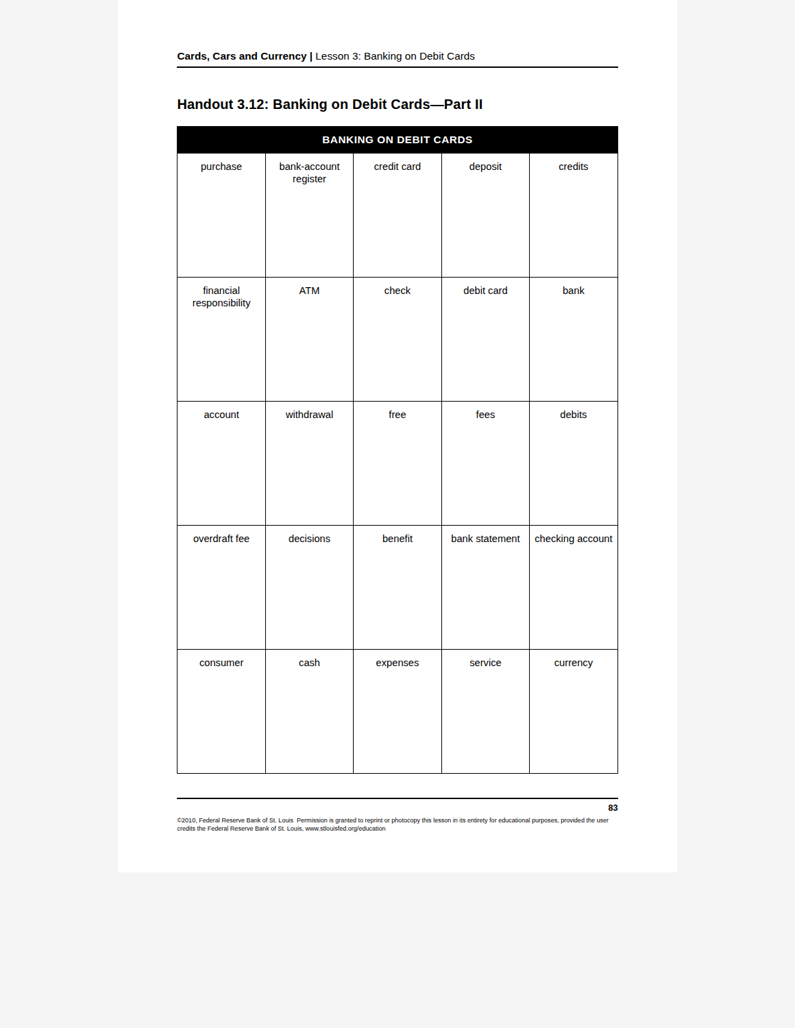Cards, Cars and Currency | Lesson 3: Banking on Debit Cards
Handout 3.12: Banking on Debit Cards—Part II
BANKING ON DEBIT CARDS
| purchase | bank-account register | credit card | deposit | credits |
| financial responsibility | ATM | check | debit card | bank |
| account | withdrawal | free | fees | debits |
| overdraft fee | decisions | benefit | bank statement | checking account |
| consumer | cash | expenses | service | currency |
83
©2010, Federal Reserve Bank of St. Louis Permission is granted to reprint or photocopy this lesson in its entirety for educational purposes, provided the user credits the Federal Reserve Bank of St. Louis, www.stlouisfed.org/education